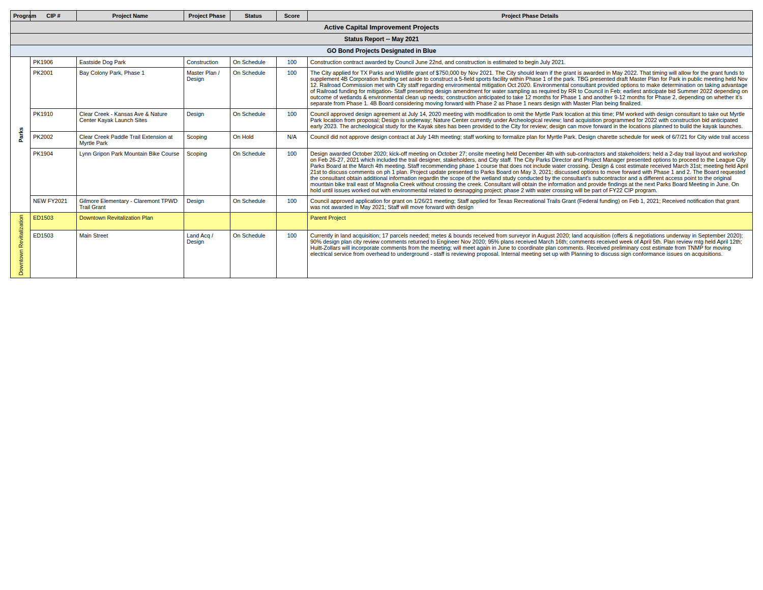| Active Capital Improvement Projects |
| Status Report -- May 2021 |
| GO Bond Projects Designated in Blue |
| Program | CIP # | Project Name | Project Phase | Status | Score | Project Phase Details |
| Parks | PK1906 | Eastside Dog Park | Construction | On Schedule | 100 | Construction contract awarded by Council June 22nd, and construction is estimated to begin July 2021. |
| PK2001 | Bay Colony Park, Phase 1 | Master Plan / Design | On Schedule | 100 | The City applied for TX Parks and Wildlife grant of $750,000 by Nov 2021. The City should learn if the grant is awarded in May 2022. That timing will allow for the grant funds to supplement 4B Corporation funding set aside to construct a 5-field sports facility within Phase 1 of the park. TBG presented draft Master Plan for Park in public meeting held Nov 12. Railroad Commission met with City staff regarding environmental mitigation Oct 2020. Environmental consultant provided options to make determination on taking advantage of Railroad funding for mitigation- Staff presenting design amendment for water sampling as required by RR to Council in Feb; earliest anticipate bid Summer 2022 depending on outcome of wetlands & environmental clean up needs; construction anticipated to take 12 months for Phase 1 and another 9-12 months for Phase 2, depending on whether it's separate from Phase 1. 4B Board considering moving forward with Phase 2 as Phase 1 nears design with Master Plan being finalized. |
| PK1910 | Clear Creek - Kansas Ave & Nature Center Kayak Launch Sites | Design | On Schedule | 100 | Council approved design agreement at July 14, 2020 meeting with modification to omit the Myrtle Park location at this time; PM worked with design consultant to take out Myrtle Park location from proposal; Design is underway; Nature Center currently under Archeological review; land acquisition programmed for 2022 with construction bid anticipated early 2023. The archeological study for the Kayak sites has been provided to the City for review; design can move forward in the locations planned to build the kayak launches. |
| PK2002 | Clear Creek Paddle Trail Extension at Myrtle Park | Scoping | On Hold | N/A | Council did not approve design contract at July 14th meeting; staff working to formalize plan for Myrtle Park. Design charette schedule for week of 6/7/21 for City wide trail access |
| PK1904 | Lynn Gripon Park Mountain Bike Course | Scoping | On Schedule | 100 | Design awarded October 2020; kick-off meeting on October 27; onsite meeting held December 4th with sub-contractors and stakeholders; held a 2-day trail layout and workshop on Feb 26-27, 2021 which included the trail designer, stakeholders, and City staff. The City Parks Director and Project Manager presented options to proceed to the League City Parks Board at the March 4th meeting. Staff recommending phase 1 course that does not include water crossing. Design & cost estimate received March 31st; meeting held April 21st to discuss comments on ph 1 plan. Project update presented to Parks Board on May 3, 2021; discussed options to move forward with Phase 1 and 2. The Board requested the consultant obtain additional information regardin the scope of the wetland study conducted by the consultant's subcontractor and a different access point to the original mountain bike trail east of Magnolia Creek without crossing the creek. Consultant will obtain the information and provide findings at the next Parks Board Meeting in June. On hold until issues worked out with environmental related to desnagging project; phase 2 with water crossing will be part of FY22 CIP program. |
| NEW FY2021 | Gilmore Elementary - Claremont TPWD Trail Grant | Design | On Schedule | 100 | Council approved application for grant on 1/26/21 meeting; Staff applied for Texas Recreational Trails Grant (Federal funding) on Feb 1, 2021; Received notification that grant was not awarded in May 2021; Staff will move forward with design |
| Downtown Revitalization | ED1503 | Downtown Revitalization Plan | | | | Parent Project |
| ED1503 | Main Street | Land Acq / Design | On Schedule | 100 | Currently in land acquisition; 17 parcels needed; metes & bounds received from surveyor in August 2020; land acquisition (offers & negotiations underway in September 2020); 90% design plan city review comments returned to Engineer Nov 2020; 95% plans received March 16th; comments received week of April 5th. Plan review mtg held April 12th; Huitt-Zollars will incorporate comments from the meeting; will meet again in June to coordinate plan comments. Received preliminary cost estimate from TNMP for moving electrical service from overhead to underground - staff is reviewing proposal. Internal meeting set up with Planning to discuss sign conformance issues on acquisitions. |